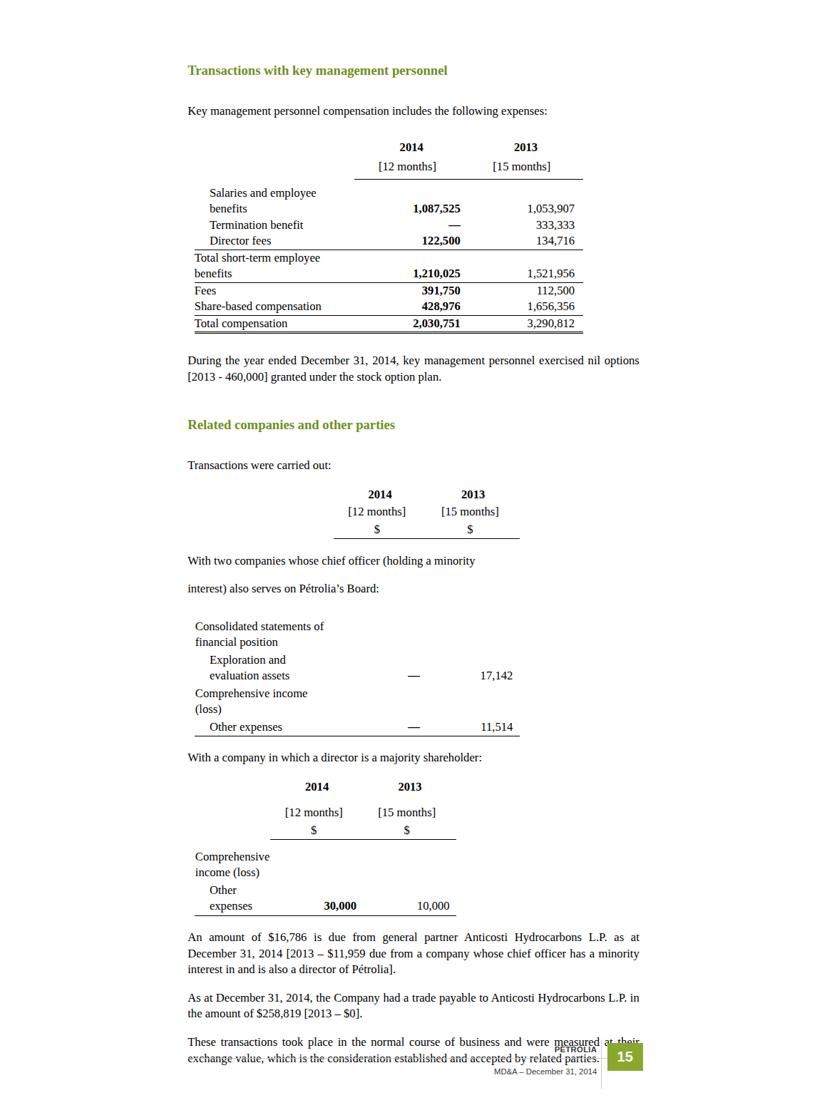Transactions with key management personnel
Key management personnel compensation includes the following expenses:
| | 2014 | 2013 |
| | [12 months] | [15 months] |
| Salaries and employee benefits | 1,087,525 | 1,053,907 |
| Termination benefit | — | 333,333 |
| Director fees | 122,500 | 134,716 |
| Total short-term employee benefits | 1,210,025 | 1,521,956 |
| Fees | 391,750 | 112,500 |
| Share-based compensation | 428,976 | 1,656,356 |
| Total compensation | 2,030,751 | 3,290,812 |
During the year ended December 31, 2014, key management personnel exercised nil options [2013 - 460,000] granted under the stock option plan.
Related companies and other parties
Transactions were carried out:
| | 2014 | 2013 |
| | [12 months] | [15 months] |
| | $ | $ |
With two companies whose chief officer (holding a minority
interest) also serves on Pétrolia’s Board:
| Consolidated statements of financial position | | |
| Exploration and evaluation assets | — | 17,142 |
| Comprehensive income (loss) | | |
| Other expenses | — | 11,514 |
With a company in which a director is a majority shareholder:
| | 2014 | 2013 |
| | [12 months] | [15 months] |
| | $ | $ |
| Comprehensive income (loss) | | |
| Other expenses | 30,000 | 10,000 |
An amount of $16,786 is due from general partner Anticosti Hydrocarbons L.P. as at December 31, 2014 [2013 – $11,959 due from a company whose chief officer has a minority interest in and is also a director of Pétrolia].
As at December 31, 2014, the Company had a trade payable to Anticosti Hydrocarbons L.P. in the amount of $258,819 [2013 – $0].
These transactions took place in the normal course of business and were measured at their exchange value, which is the consideration established and accepted by related parties.
PÉTROLIA
MD&A – December 31, 2014
15